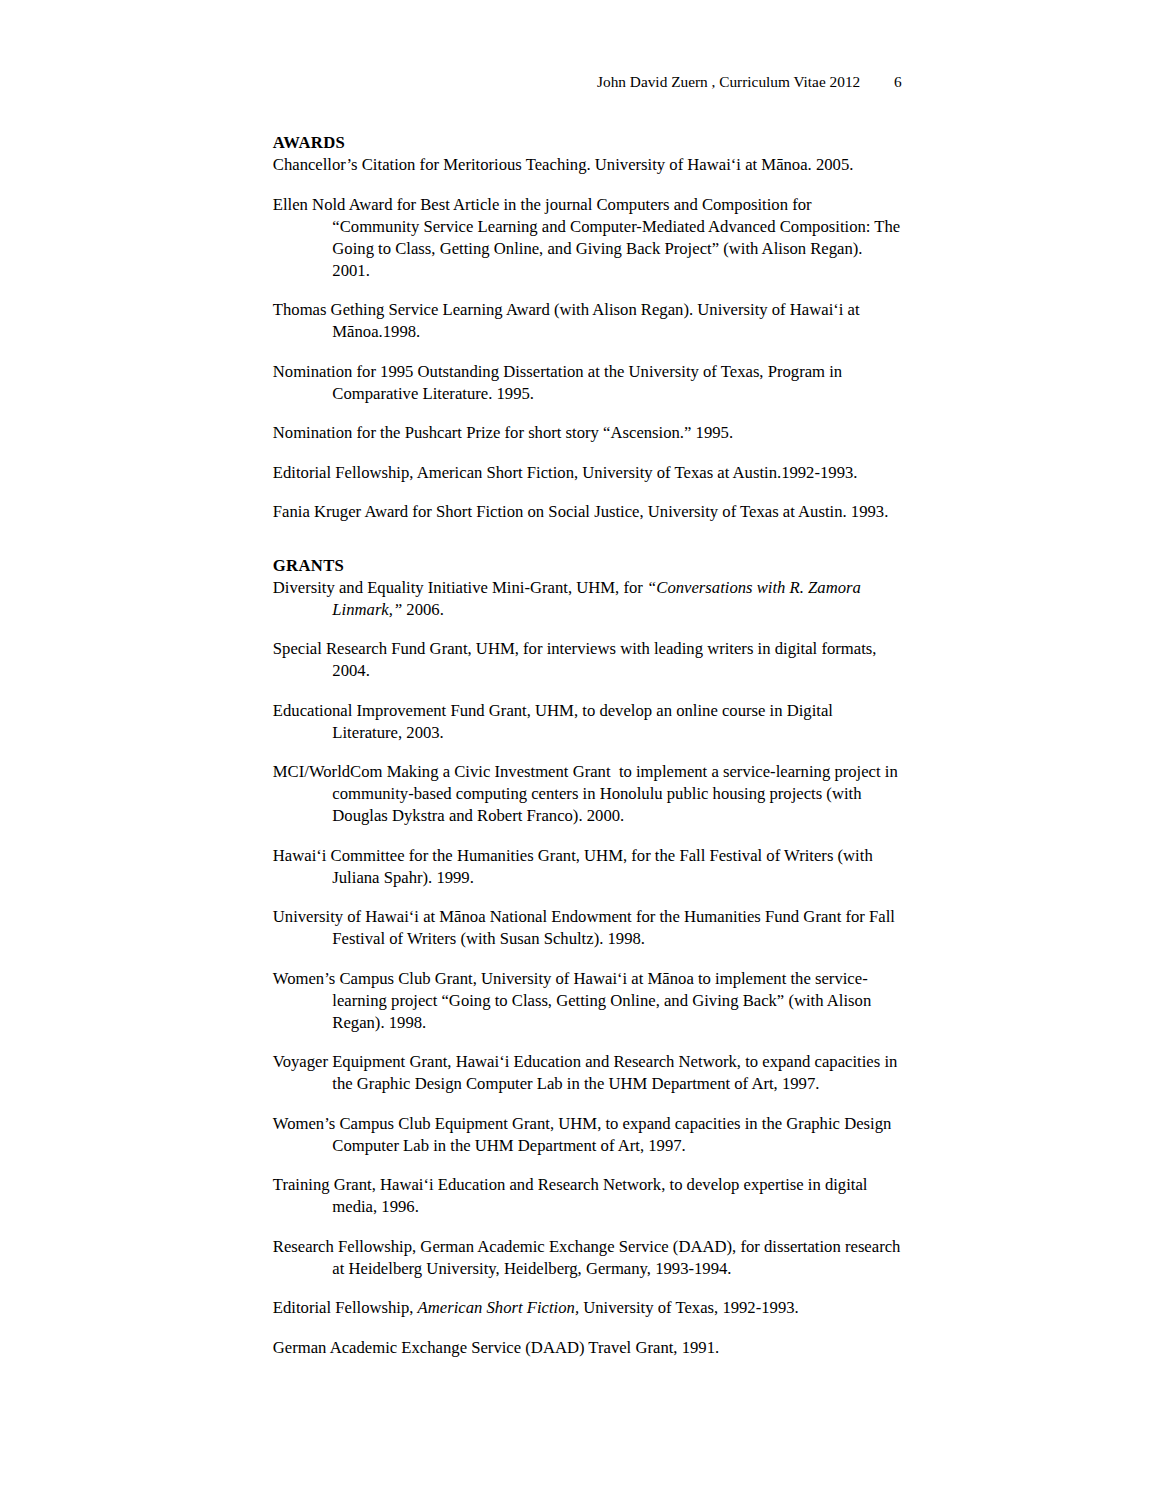John David Zuern , Curriculum Vitae 20126
AWARDS
Chancellor’s Citation for Meritorious Teaching. University of Hawai‘i at Mānoa. 2005.
Ellen Nold Award for Best Article in the journal Computers and Composition for “Community Service Learning and Computer-Mediated Advanced Composition: The Going to Class, Getting Online, and Giving Back Project” (with Alison Regan). 2001.
Thomas Gething Service Learning Award (with Alison Regan). University of Hawai‘i at Mānoa.1998.
Nomination for 1995 Outstanding Dissertation at the University of Texas, Program in Comparative Literature. 1995.
Nomination for the Pushcart Prize for short story “Ascension.” 1995.
Editorial Fellowship, American Short Fiction, University of Texas at Austin.1992-1993.
Fania Kruger Award for Short Fiction on Social Justice, University of Texas at Austin. 1993.
GRANTS
Diversity and Equality Initiative Mini-Grant, UHM, for “Conversations with R. Zamora Linmark,” 2006.
Special Research Fund Grant, UHM, for interviews with leading writers in digital formats, 2004.
Educational Improvement Fund Grant, UHM, to develop an online course in Digital Literature, 2003.
MCI/WorldCom Making a Civic Investment Grant to implement a service-learning project in community-based computing centers in Honolulu public housing projects (with Douglas Dykstra and Robert Franco). 2000.
Hawai‘i Committee for the Humanities Grant, UHM, for the Fall Festival of Writers (with Juliana Spahr). 1999.
University of Hawai‘i at Mānoa National Endowment for the Humanities Fund Grant for Fall Festival of Writers (with Susan Schultz). 1998.
Women’s Campus Club Grant, University of Hawai‘i at Mānoa to implement the service-learning project “Going to Class, Getting Online, and Giving Back” (with Alison Regan). 1998.
Voyager Equipment Grant, Hawai‘i Education and Research Network, to expand capacities in the Graphic Design Computer Lab in the UHM Department of Art, 1997.
Women’s Campus Club Equipment Grant, UHM, to expand capacities in the Graphic Design Computer Lab in the UHM Department of Art, 1997.
Training Grant, Hawai‘i Education and Research Network, to develop expertise in digital media, 1996.
Research Fellowship, German Academic Exchange Service (DAAD), for dissertation research at Heidelberg University, Heidelberg, Germany, 1993-1994.
Editorial Fellowship, American Short Fiction, University of Texas, 1992-1993.
German Academic Exchange Service (DAAD) Travel Grant, 1991.